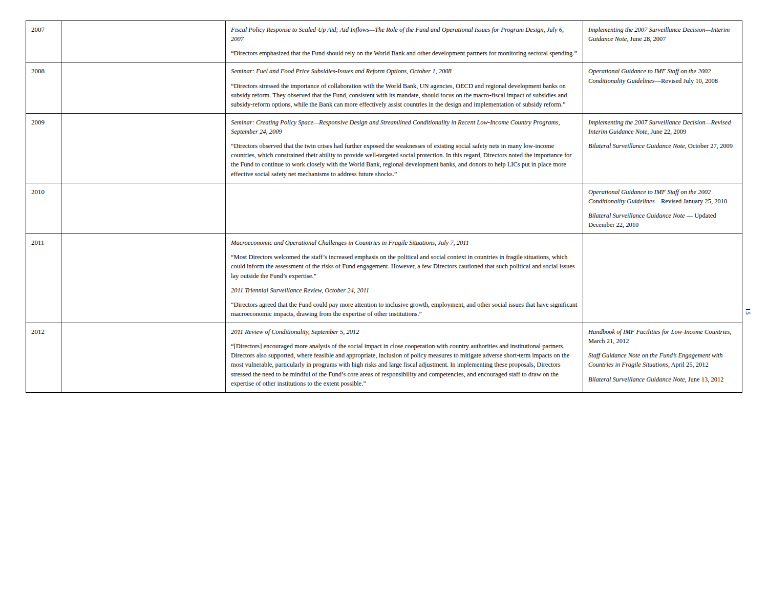15
| 2007 | | Fiscal Policy Response to Scaled-Up Aid; Aid Inflows—The Role of the Fund and Operational Issues for Program Design, July 6, 2007 “Directors emphasized that the Fund should rely on the World Bank and other development partners for monitoring sectoral spending.” | Implementing the 2007 Surveillance Decision—Interim Guidance Note, June 28, 2007 |
| 2008 | | Seminar: Fuel and Food Price Subsidies-Issues and Reform Options, October 1, 2008 “Directors stressed the importance of collaboration with the World Bank, UN agencies, OECD and regional development banks on subsidy reform. They observed that the Fund, consistent with its mandate, should focus on the macro-fiscal impact of subsidies and subsidy-reform options, while the Bank can more effectively assist countries in the design and implementation of subsidy reform.” | Operational Guidance to IMF Staff on the 2002 Conditionality Guidelines —Revised July 10, 2008 |
| 2009 | | Seminar: Creating Policy Space—Responsive Design and Streamlined Conditionality in Recent Low-Income Country Programs, September 24, 2009 “Directors observed that the twin crises had further exposed the weaknesses of existing social safety nets in many low-income countries, which constrained their ability to provide well-targeted social protection. In this regard, Directors noted the importance for the Fund to continue to work closely with the World Bank, regional development banks, and donors to help LICs put in place more effective social safety net mechanisms to address future shocks.” | Implementing the 2007 Surveillance Decision—Revised Interim Guidance Note, June 22, 2009 Bilateral Surveillance Guidance Note, October 27, 2009 |
| 2010 | | | Operational Guidance to IMF Staff on the 2002 Conditionality Guidelines —Revised January 25, 2010 Bilateral Surveillance Guidance Note — Updated December 22, 2010 |
| 2011 | | Macroeconomic and Operational Challenges in Countries in Fragile Situations, July 7, 2011 “Most Directors welcomed the staff’s increased emphasis on the political and social context in countries in fragile situations, which could inform the assessment of the risks of Fund engagement. However, a few Directors cautioned that such political and social issues lay outside the Fund’s expertise.” 2011 Triennial Surveillance Review, October 24, 2011 “Directors agreed that the Fund could pay more attention to inclusive growth, employment, and other social issues that have significant macroeconomic impacts, drawing from the expertise of other institutions.” | |
| 2012 | | 2011 Review of Conditionality, September 5, 2012 “[Directors] encouraged more analysis of the social impact in close cooperation with country authorities and institutional partners. Directors also supported, where feasible and appropriate, inclusion of policy measures to mitigate adverse short-term impacts on the most vulnerable, particularly in programs with high risks and large fiscal adjustment. In implementing these proposals, Directors stressed the need to be mindful of the Fund’s core areas of responsibility and competencies, and encouraged staff to draw on the expertise of other institutions to the extent possible.” | Handbook of IMF Facilities for Low-Income Countries, March 21, 2012 Staff Guidance Note on the Fund’s Engagement with Countries in Fragile Situations, April 25, 2012 Bilateral Surveillance Guidance Note, June 13, 2012 |